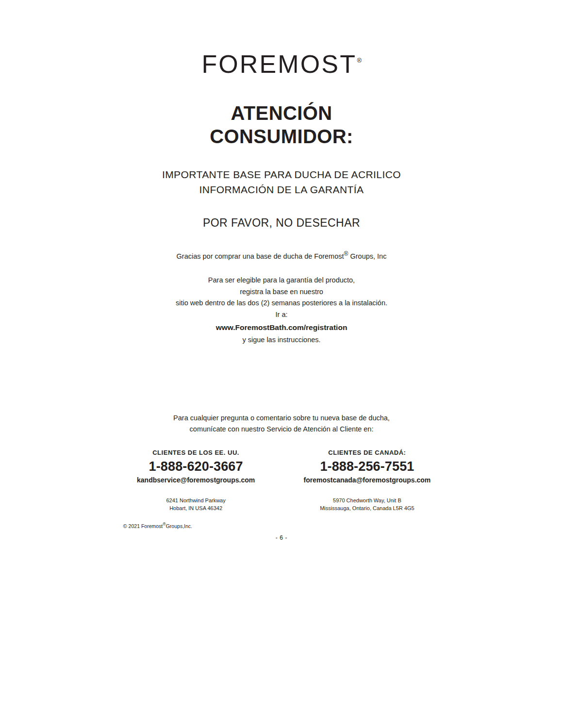FOREMOST®
ATENCIÓN
CONSUMIDOR:
IMPORTANTE BASE PARA DUCHA DE ACRILICO
INFORMACIÓN DE LA GARANTÍA
POR FAVOR, NO DESECHAR
Gracias por comprar una base de ducha de Foremost® Groups, Inc
Para ser elegible para la garantía del producto,
registra la base en nuestro
sitio web dentro de las dos (2) semanas posteriores a la instalación.
Ir a: www.ForemostBath.com/registration y sigue las instrucciones.
Para cualquier pregunta o comentario sobre tu nueva base de ducha,
comunícate con nuestro Servicio de Atención al Cliente en:
CLIENTES DE LOS EE. UU.
1-888-620-3667
kandbservice@foremostgroups.com
6241 Northwind Parkway
Hobart, IN USA 46342
CLIENTES DE CANADÁ:
1-888-256-7551
foremostcanada@foremostgroups.com
5970 Chedworth Way, Unit B
Mississauga, Ontario, Canada L5R 4G5
© 2021 Foremost®Groups,Inc.
- 6 -